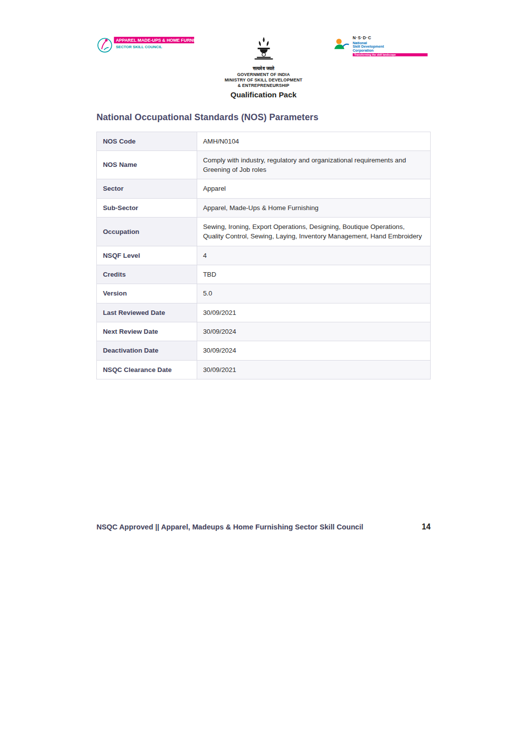APPAREL MADE-UPS & HOME FURNISHING SECTOR SKILL COUNCIL
सत्यमेव जयते
GOVERNMENT OF INDIA
MINISTRY OF SKILL DEVELOPMENT
& ENTREPRENEURSHIP
Qualification Pack
N·S·D·C National Skill Development Corporation Transforming the skill landscape
National Occupational Standards (NOS) Parameters
| NOS Code | AMH/N0104 |
| NOS Name | Comply with industry, regulatory and organizational requirements and Greening of Job roles |
| Sector | Apparel |
| Sub-Sector | Apparel, Made-Ups & Home Furnishing |
| Occupation | Sewing, Ironing, Export Operations, Designing, Boutique Operations, Quality Control, Sewing, Laying, Inventory Management, Hand Embroidery |
| NSQF Level | 4 |
| Credits | TBD |
| Version | 5.0 |
| Last Reviewed Date | 30/09/2021 |
| Next Review Date | 30/09/2024 |
| Deactivation Date | 30/09/2024 |
| NSQC Clearance Date | 30/09/2021 |
NSQC Approved || Apparel, Madeups & Home Furnishing Sector Skill Council
14